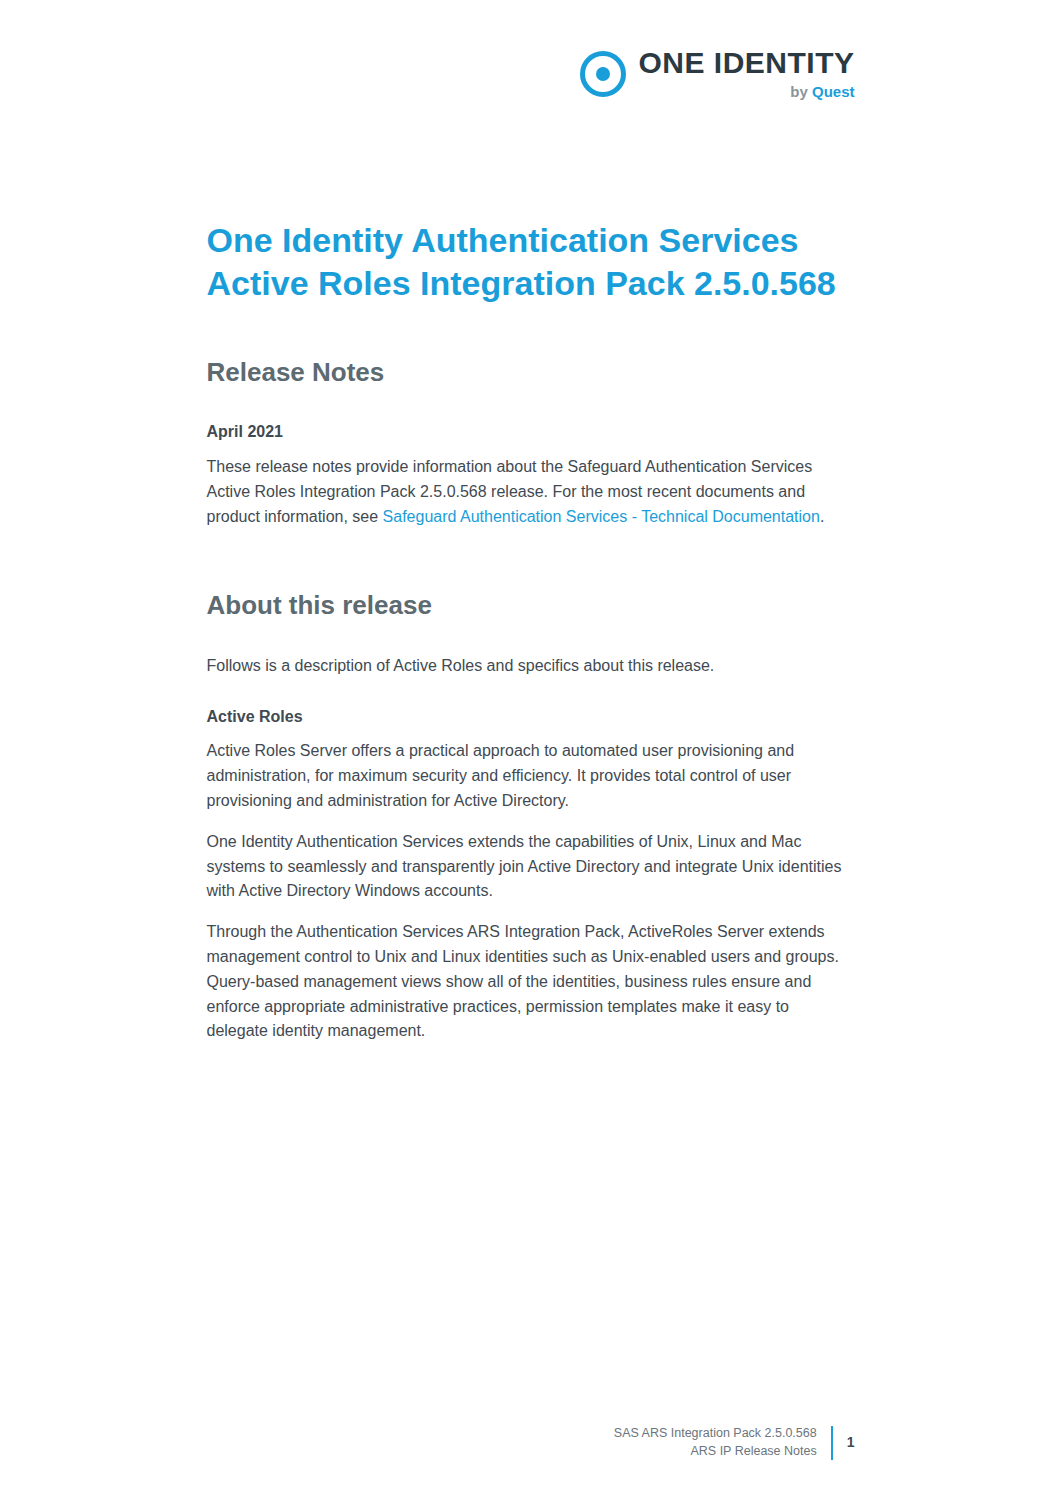One Identity
by Quest
One Identity Authentication Services Active Roles Integration Pack 2.5.0.568
Release Notes
April 2021
These release notes provide information about the Safeguard Authentication Services Active Roles Integration Pack 2.5.0.568 release. For the most recent documents and product information, see Safeguard Authentication Services - Technical Documentation.
About this release
Follows is a description of Active Roles and specifics about this release.
Active Roles
Active Roles Server offers a practical approach to automated user provisioning and administration, for maximum security and efficiency. It provides total control of user provisioning and administration for Active Directory.
One Identity Authentication Services extends the capabilities of Unix, Linux and Mac systems to seamlessly and transparently join Active Directory and integrate Unix identities with Active Directory Windows accounts.
Through the Authentication Services ARS Integration Pack, ActiveRoles Server extends management control to Unix and Linux identities such as Unix-enabled users and groups. Query-based management views show all of the identities, business rules ensure and enforce appropriate administrative practices, permission templates make it easy to delegate identity management.
SAS ARS Integration Pack 2.5.0.568
ARS IP Release Notes
1